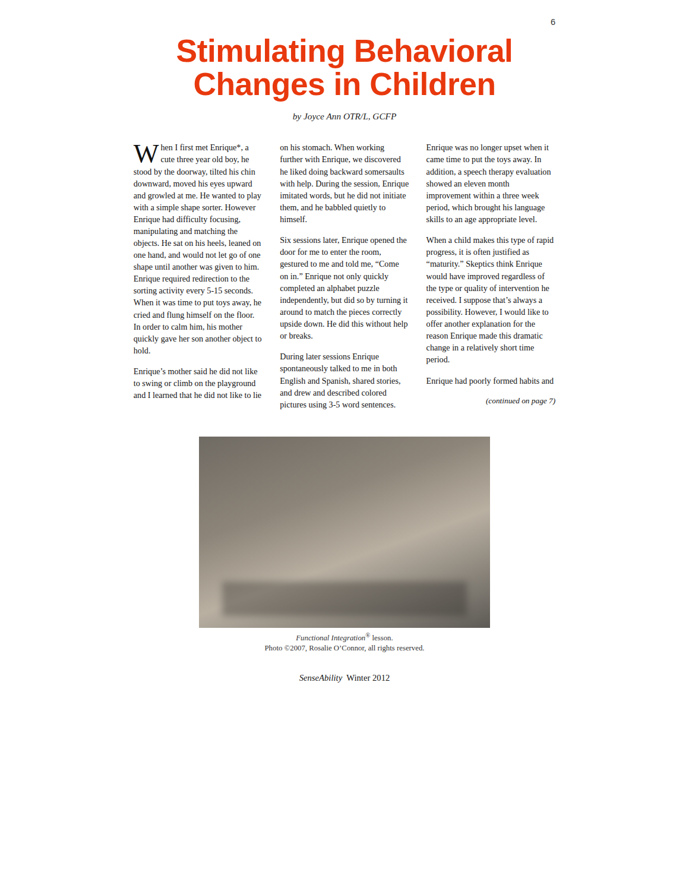6
Stimulating Behavioral
Changes in Children
by Joyce Ann OTR/L, GCFP
When I first met Enrique*, a cute three year old boy, he stood by the doorway, tilted his chin downward, moved his eyes upward and growled at me. He wanted to play with a simple shape sorter. However Enrique had difficulty focusing, manipulating and matching the objects. He sat on his heels, leaned on one hand, and would not let go of one shape until another was given to him. Enrique required redirection to the sorting activity every 5-15 seconds. When it was time to put toys away, he cried and flung himself on the floor. In order to calm him, his mother quickly gave her son another object to hold.
Enrique’s mother said he did not like to swing or climb on the playground and I learned that he did not like to lie
on his stomach. When working further with Enrique, we discovered he liked doing backward somersaults with help. During the session, Enrique imitated words, but he did not initiate them, and he babbled quietly to himself.
Six sessions later, Enrique opened the door for me to enter the room, gestured to me and told me, “Come on in.” Enrique not only quickly completed an alphabet puzzle independently, but did so by turning it around to match the pieces correctly upside down. He did this without help or breaks.
During later sessions Enrique spontaneously talked to me in both English and Spanish, shared stories, and drew and described colored pictures using 3-5 word sentences.
Enrique was no longer upset when it came time to put the toys away. In addition, a speech therapy evaluation showed an eleven month improvement within a three week period, which brought his language skills to an age appropriate level.
When a child makes this type of rapid progress, it is often justified as “maturity.” Skeptics think Enrique would have improved regardless of the type or quality of intervention he received. I suppose that’s always a possibility. However, I would like to offer another explanation for the reason Enrique made this dramatic change in a relatively short time period.
Enrique had poorly formed habits and
(continued on page 7)
Functional Integration® lesson.
Photo ©2007, Rosalie O’Connor, all rights reserved.
SenseAbility Winter 2012